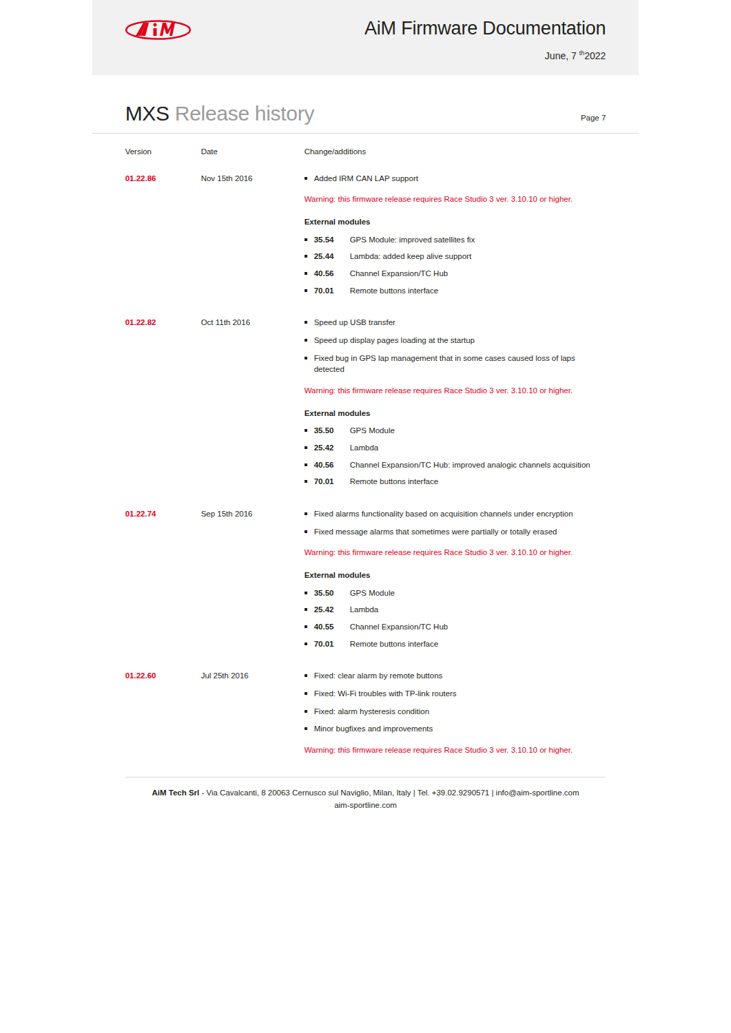AiM Firmware Documentation
June, 7 th2022
MXS Release history
Page 7
| Version | Date | Change/additions |
| --- | --- | --- |
| 01.22.86 | Nov 15th 2016 | Added IRM CAN LAP support Warning: this firmware release requires Race Studio 3 ver. 3.10.10 or higher. External modules 35.54 GPS Module: improved satellites fix 25.44 Lambda: added keep alive support 40.56 Channel Expansion/TC Hub 70.01 Remote buttons interface |
| 01.22.82 | Oct 11th 2016 | Speed up USB transfer Speed up display pages loading at the startup Fixed bug in GPS lap management that in some cases caused loss of laps detected Warning: this firmware release requires Race Studio 3 ver. 3.10.10 or higher. External modules 35.50 GPS Module 25.42 Lambda 40.56 Channel Expansion/TC Hub: improved analogic channels acquisition 70.01 Remote buttons interface |
| 01.22.74 | Sep 15th 2016 | Fixed alarms functionality based on acquisition channels under encryption Fixed message alarms that sometimes were partially or totally erased Warning: this firmware release requires Race Studio 3 ver. 3.10.10 or higher. External modules 35.50 GPS Module 25.42 Lambda 40.55 Channel Expansion/TC Hub 70.01 Remote buttons interface |
| 01.22.60 | Jul 25th 2016 | Fixed: clear alarm by remote buttons Fixed: Wi-Fi troubles with TP-link routers Fixed: alarm hysteresis condition Minor bugfixes and improvements Warning: this firmware release requires Race Studio 3 ver. 3.10.10 or higher. |
AiM Tech Srl - Via Cavalcanti, 8 20063 Cernusco sul Naviglio, Milan, Italy | Tel. +39.02.9290571 | info@aim-sportline.com
aim-sportline.com